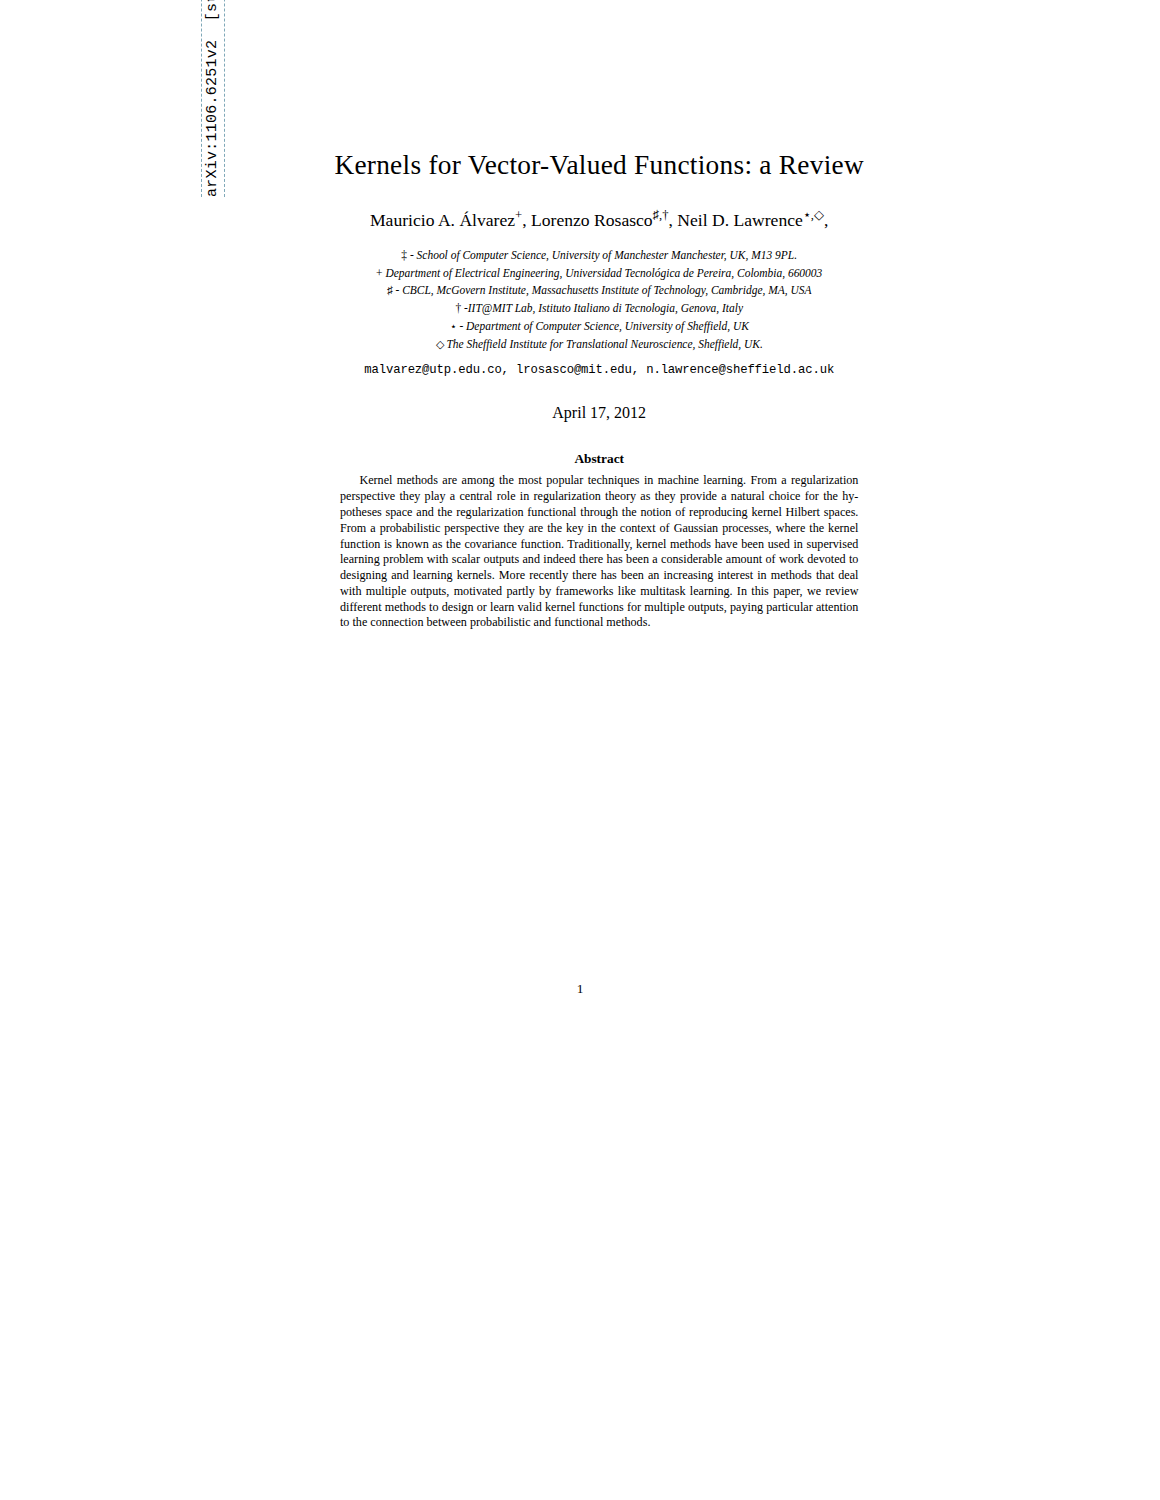arXiv:1106.6251v2 [stat.ML] 16 Apr 2012
Kernels for Vector-Valued Functions: a Review
Mauricio A. Álvarez+, Lorenzo Rosasco♯,†, Neil D. Lawrence⋆,◇,
‡ - School of Computer Science, University of Manchester Manchester, UK, M13 9PL.
+ Department of Electrical Engineering, Universidad Tecnológica de Pereira, Colombia, 660003
♯ - CBCL, McGovern Institute, Massachusetts Institute of Technology, Cambridge, MA, USA
† -IIT@MIT Lab, Istituto Italiano di Tecnologia, Genova, Italy
⋆ - Department of Computer Science, University of Sheffield, UK
◇ The Sheffield Institute for Translational Neuroscience, Sheffield, UK.
malvarez@utp.edu.co, lrosasco@mit.edu, n.lawrence@sheffield.ac.uk
April 17, 2012
Abstract
Kernel methods are among the most popular techniques in machine learning. From a regularization perspective they play a central role in regularization theory as they provide a natural choice for the hypotheses space and the regularization functional through the notion of reproducing kernel Hilbert spaces. From a probabilistic perspective they are the key in the context of Gaussian processes, where the kernel function is known as the covariance function. Traditionally, kernel methods have been used in supervised learning problem with scalar outputs and indeed there has been a considerable amount of work devoted to designing and learning kernels. More recently there has been an increasing interest in methods that deal with multiple outputs, motivated partly by frameworks like multitask learning. In this paper, we review different methods to design or learn valid kernel functions for multiple outputs, paying particular attention to the connection between probabilistic and functional methods.
1